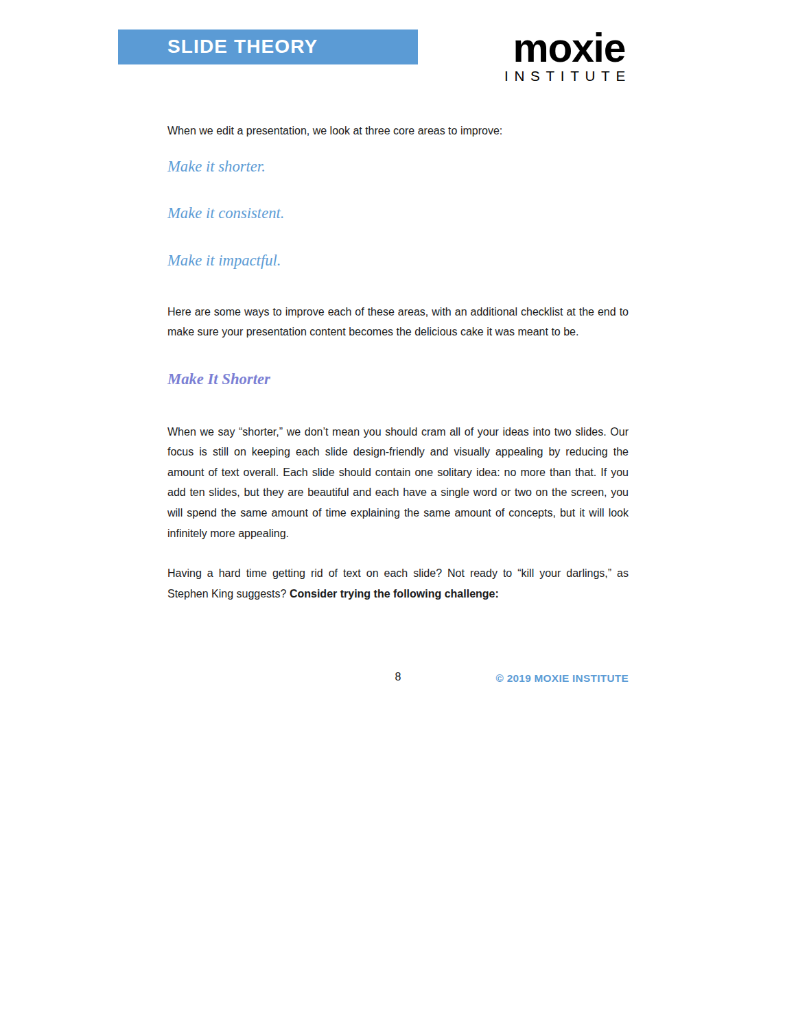SLIDE THEORY
moxie
INSTITUTE
When we edit a presentation, we look at three core areas to improve:
Make it shorter.
Make it consistent.
Make it impactful.
Here are some ways to improve each of these areas, with an additional checklist at the end to make sure your presentation content becomes the delicious cake it was meant to be.
Make It Shorter
When we say “shorter,” we don’t mean you should cram all of your ideas into two slides. Our focus is still on keeping each slide design-friendly and visually appealing by reducing the amount of text overall. Each slide should contain one solitary idea: no more than that. If you add ten slides, but they are beautiful and each have a single word or two on the screen, you will spend the same amount of time explaining the same amount of concepts, but it will look infinitely more appealing.
Having a hard time getting rid of text on each slide? Not ready to “kill your darlings,” as Stephen King suggests? Consider trying the following challenge:
8
© 2019 MOXIE INSTITUTE